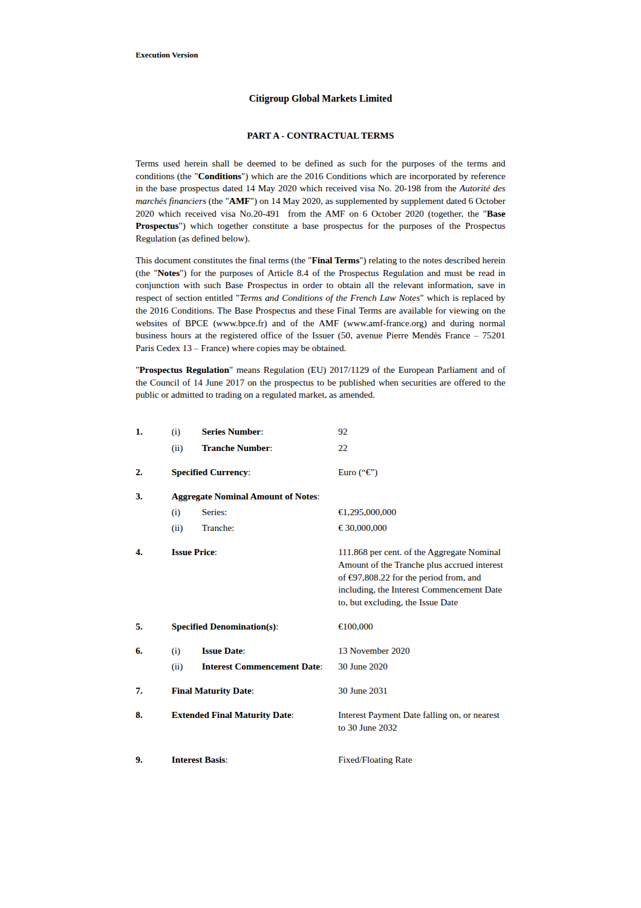Execution Version
Citigroup Global Markets Limited
PART A - CONTRACTUAL TERMS
Terms used herein shall be deemed to be defined as such for the purposes of the terms and conditions (the "Conditions") which are the 2016 Conditions which are incorporated by reference in the base prospectus dated 14 May 2020 which received visa No. 20-198 from the Autorité des marchés financiers (the "AMF") on 14 May 2020, as supplemented by supplement dated 6 October 2020 which received visa No.20-491 from the AMF on 6 October 2020 (together, the "Base Prospectus") which together constitute a base prospectus for the purposes of the Prospectus Regulation (as defined below).
This document constitutes the final terms (the "Final Terms") relating to the notes described herein (the "Notes") for the purposes of Article 8.4 of the Prospectus Regulation and must be read in conjunction with such Base Prospectus in order to obtain all the relevant information, save in respect of section entitled "Terms and Conditions of the French Law Notes" which is replaced by the 2016 Conditions. The Base Prospectus and these Final Terms are available for viewing on the websites of BPCE (www.bpce.fr) and of the AMF (www.amf-france.org) and during normal business hours at the registered office of the Issuer (50, avenue Pierre Mendès France – 75201 Paris Cedex 13 – France) where copies may be obtained.
"Prospectus Regulation" means Regulation (EU) 2017/1129 of the European Parliament and of the Council of 14 June 2017 on the prospectus to be published when securities are offered to the public or admitted to trading on a regulated market, as amended.
| 1. | (i) | Series Number : | 92 |
| | (ii) | Tranche Number : | 22 |
| 2. | Specified Currency : | Euro (“€”) |
| 3. | Aggregate Nominal Amount of Notes : | |
| | (i) | Series: | €1,295,000,000 |
| | (ii) | Tranche: | € 30,000,000 |
| 4. | Issue Price : | 111.868 per cent. of the Aggregate Nominal Amount of the Tranche plus accrued interest of €97,808.22 for the period from, and including, the Interest Commencement Date to, but excluding, the Issue Date |
| 5. | Specified Denomination(s) : | €100,000 |
| 6. | (i) | Issue Date : | 13 November 2020 |
| | (ii) | Interest Commencement Date : | 30 June 2020 |
| 7. | Final Maturity Date : | 30 June 2031 |
| 8. | Extended Final Maturity Date : | Interest Payment Date falling on, or nearest to 30 June 2032 |
| 9. | Interest Basis : | Fixed/Floating Rate |